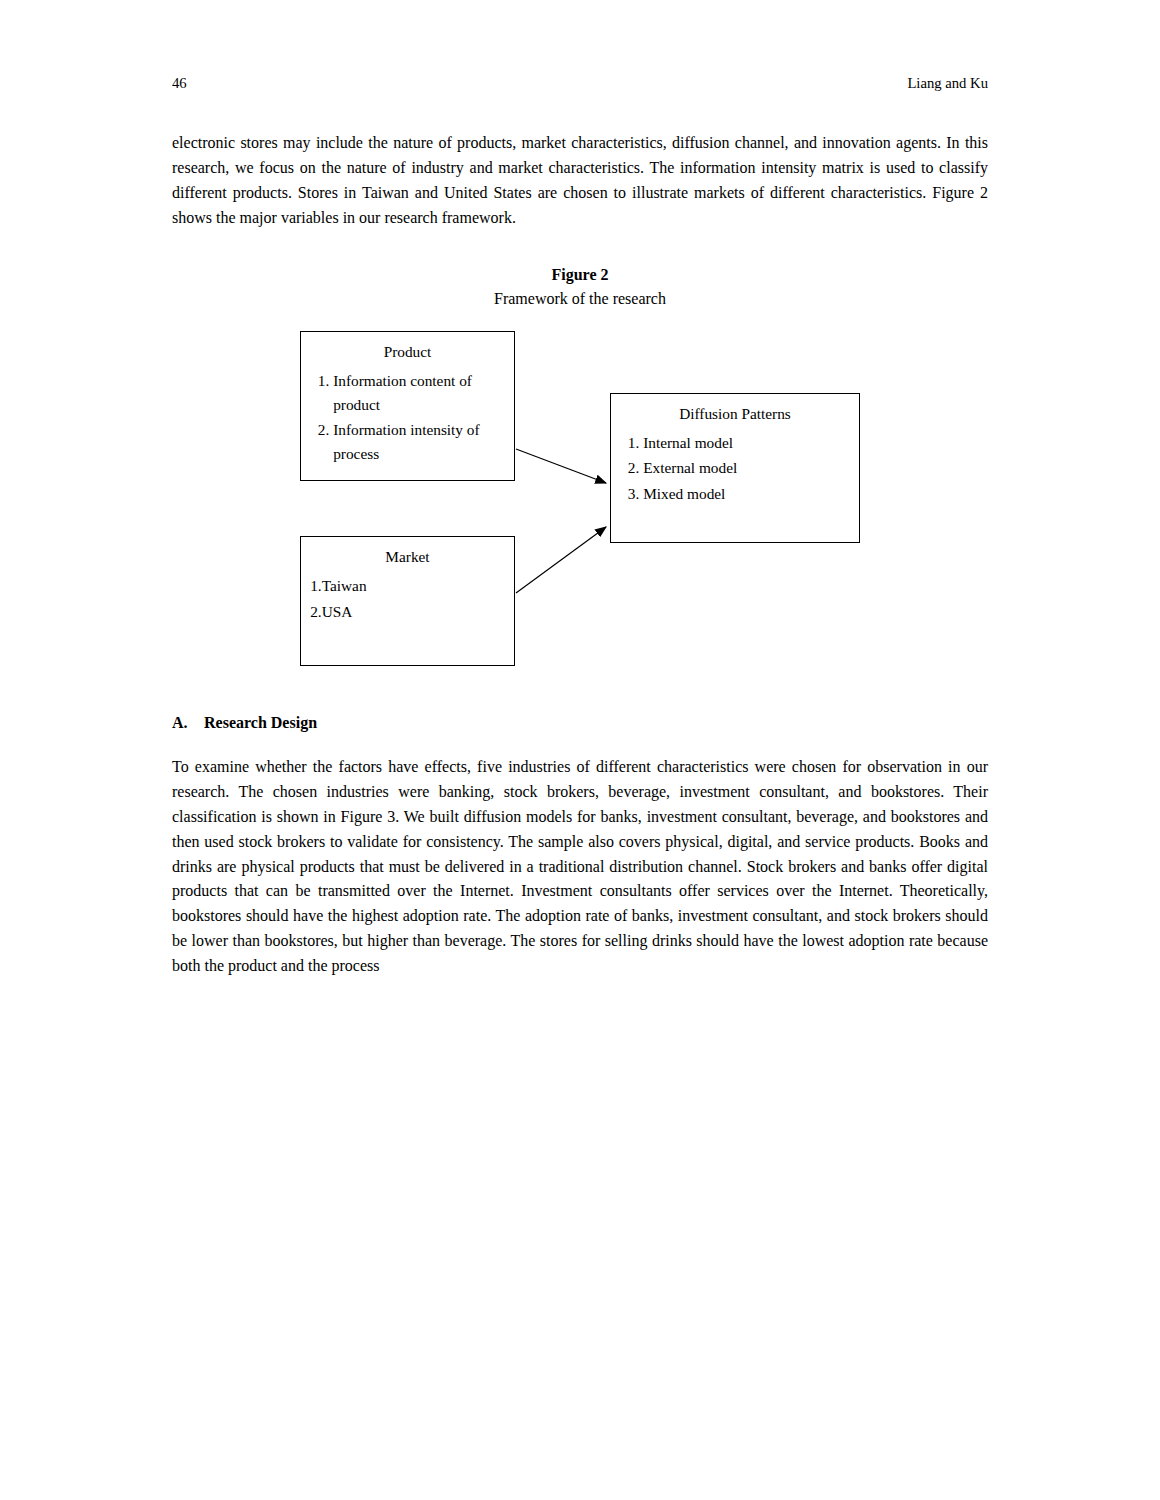46 Liang and Ku
electronic stores may include the nature of products, market characteristics, diffusion channel, and innovation agents. In this research, we focus on the nature of industry and market characteristics. The information intensity matrix is used to classify different products. Stores in Taiwan and United States are chosen to illustrate markets of different characteristics. Figure 2 shows the major variables in our research framework.
Figure 2 Framework of the research
Product
Information content of product
Information intensity of process
Diffusion Patterns
Internal model
External model
Mixed model
Market
1.Taiwan
2.USA
A. Research Design
To examine whether the factors have effects, five industries of different characteristics were chosen for observation in our research. The chosen industries were banking, stock brokers, beverage, investment consultant, and bookstores. Their classification is shown in Figure 3. We built diffusion models for banks, investment consultant, beverage, and bookstores and then used stock brokers to validate for consistency. The sample also covers physical, digital, and service products. Books and drinks are physical products that must be delivered in a traditional distribution channel. Stock brokers and banks offer digital products that can be transmitted over the Internet. Investment consultants offer services over the Internet. Theoretically, bookstores should have the highest adoption rate. The adoption rate of banks, investment consultant, and stock brokers should be lower than bookstores, but higher than beverage. The stores for selling drinks should have the lowest adoption rate because both the product and the process